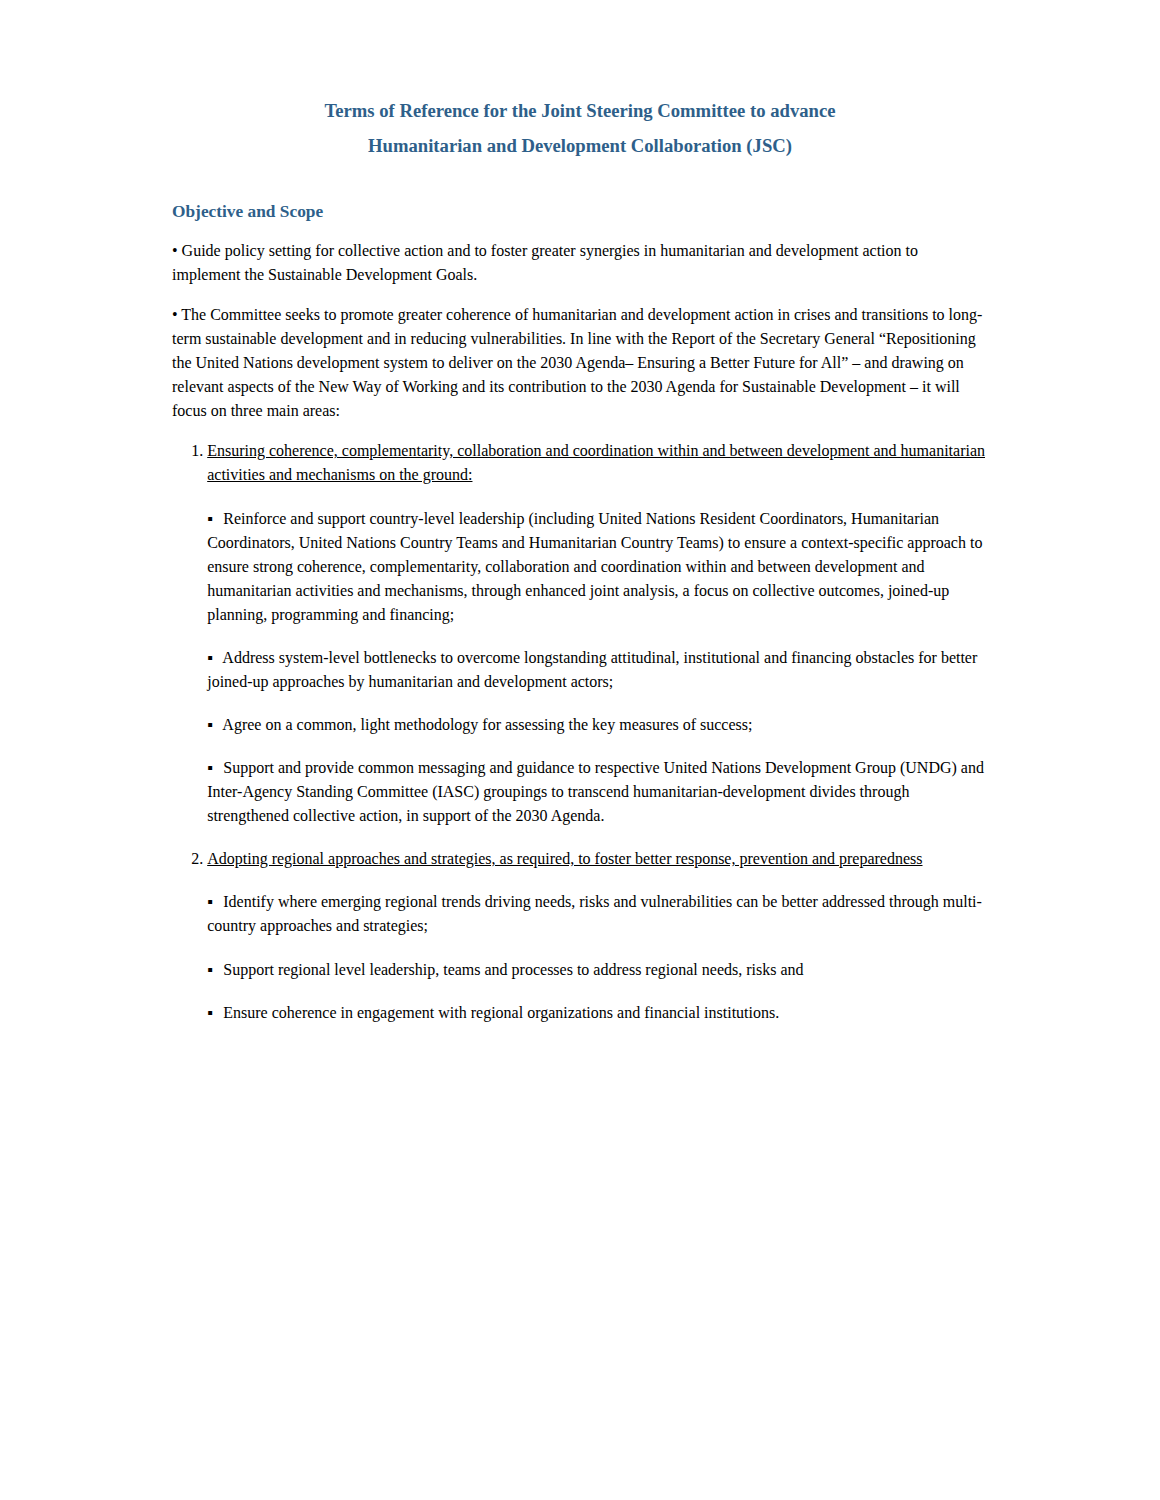Terms of Reference for the Joint Steering Committee to advance
Humanitarian and Development Collaboration (JSC)
Objective and Scope
• Guide policy setting for collective action and to foster greater synergies in humanitarian and development action to implement the Sustainable Development Goals.
• The Committee seeks to promote greater coherence of humanitarian and development action in crises and transitions to long-term sustainable development and in reducing vulnerabilities. In line with the Report of the Secretary General “Repositioning the United Nations development system to deliver on the 2030 Agenda– Ensuring a Better Future for All” – and drawing on relevant aspects of the New Way of Working and its contribution to the 2030 Agenda for Sustainable Development – it will focus on three main areas:
Ensuring coherence, complementarity, collaboration and coordination within and between development and humanitarian activities and mechanisms on the ground:
▪ Reinforce and support country-level leadership (including United Nations Resident Coordinators, Humanitarian Coordinators, United Nations Country Teams and Humanitarian Country Teams) to ensure a context-specific approach to ensure strong coherence, complementarity, collaboration and coordination within and between development and humanitarian activities and mechanisms, through enhanced joint analysis, a focus on collective outcomes, joined-up planning, programming and financing;
▪ Address system-level bottlenecks to overcome longstanding attitudinal, institutional and financing obstacles for better joined-up approaches by humanitarian and development actors;
▪ Agree on a common, light methodology for assessing the key measures of success;
▪ Support and provide common messaging and guidance to respective United Nations Development Group (UNDG) and Inter-Agency Standing Committee (IASC) groupings to transcend humanitarian-development divides through strengthened collective action, in support of the 2030 Agenda.
Adopting regional approaches and strategies, as required, to foster better response, prevention and preparedness
▪ Identify where emerging regional trends driving needs, risks and vulnerabilities can be better addressed through multi-country approaches and strategies;
▪ Support regional level leadership, teams and processes to address regional needs, risks and
▪ Ensure coherence in engagement with regional organizations and financial institutions.